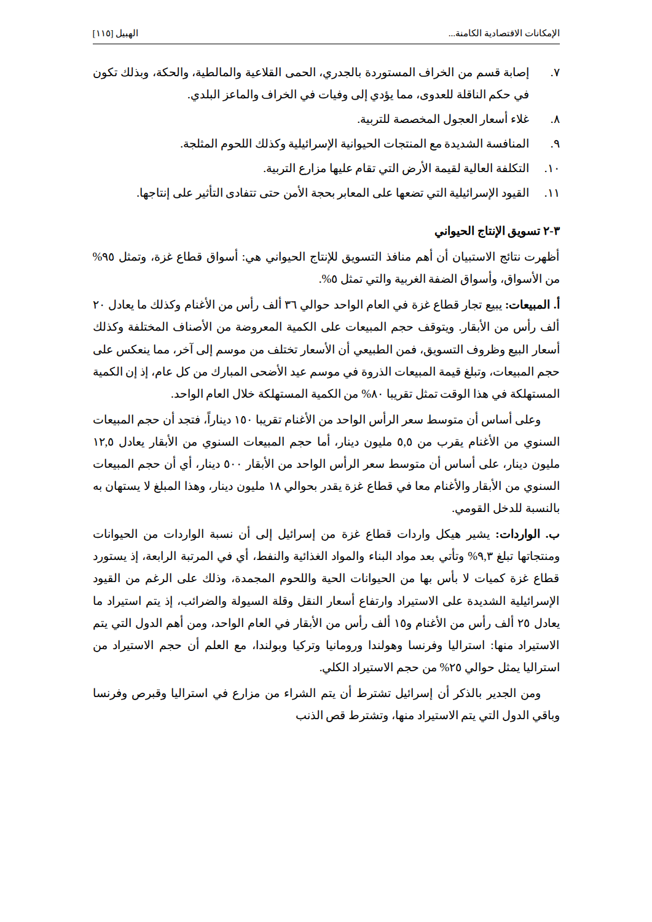الإمكانات الاقتصادية الكامنة... الهبيل [١١٥]
٧. إصابة قسم من الخراف المستوردة بالجدري، الحمى القلاعية والمالطية، والحكة، وبذلك تكون في حكم الناقلة للعدوى، مما يؤدي إلى وفيات في الخراف والماعز البلدي.
٨. غلاء أسعار العجول المخصصة للتربية.
٩. المنافسة الشديدة مع المنتجات الحيوانية الإسرائيلية وكذلك اللحوم المثلجة.
١٠. التكلفة العالية لقيمة الأرض التي تقام عليها مزارع التربية.
١١. القيود الإسرائيلية التي تضعها على المعابر بحجة الأمن حتى تتفادى التأثير على إنتاجها.
٣-٢ تسويق الإنتاج الحيواني
أظهرت نتائج الاستبيان أن أهم منافذ التسويق للإنتاج الحيواني هي: أسواق قطاع غزة، وتمثل ٩٥% من الأسواق، وأسواق الضفة الغربية والتي تمثل ٥%.
أ. المبيعات: يبيع تجار قطاع غزة في العام الواحد حوالي ٣٦ ألف رأس من الأغنام وكذلك ما يعادل ٢٠ ألف رأس من الأبقار. ويتوقف حجم المبيعات على الكمية المعروضة من الأصناف المختلفة وكذلك أسعار البيع وظروف التسويق، فمن الطبيعي أن الأسعار تختلف من موسم إلى آخر، مما ينعكس على حجم المبيعات، وتبلغ قيمة المبيعات الذروة في موسم عيد الأضحى المبارك من كل عام، إذ إن الكمية المستهلكة في هذا الوقت تمثل تقريبا ٨٠% من الكمية المستهلكة خلال العام الواحد.
وعلى أساس أن متوسط سعر الرأس الواحد من الأغنام تقريبا ١٥٠ ديناراً، فتجد أن حجم المبيعات السنوي من الأغنام يقرب من ٥,٥ مليون دينار، أما حجم المبيعات السنوي من الأبقار يعادل ١٢,٥ مليون دينار، على أساس أن متوسط سعر الرأس الواحد من الأبقار ٥٠٠ دينار، أي أن حجم المبيعات السنوي من الأبقار والأغنام معا في قطاع غزة يقدر بحوالي ١٨ مليون دينار، وهذا المبلغ لا يستهان به بالنسبة للدخل القومي.
ب. الواردات: يشير هيكل واردات قطاع غزة من إسرائيل إلى أن نسبة الواردات من الحيوانات ومنتجاتها تبلغ ٩,٣% وتأتي بعد مواد البناء والمواد الغذائية والنفط، أي في المرتبة الرابعة، إذ يستورد قطاع غزة كميات لا بأس بها من الحيوانات الحية واللحوم المجمدة، وذلك على الرغم من القيود الإسرائيلية الشديدة على الاستيراد وارتفاع أسعار النقل وقلة السيولة والضرائب، إذ يتم استيراد ما يعادل ٢٥ ألف رأس من الأغنام و١٥ ألف رأس من الأبقار في العام الواحد، ومن أهم الدول التي يتم الاستيراد منها: استراليا وفرنسا وهولندا ورومانيا وتركيا وبولندا، مع العلم أن حجم الاستيراد من استراليا يمثل حوالي ٢٥% من حجم الاستيراد الكلي.
ومن الجدير بالذكر أن إسرائيل تشترط أن يتم الشراء من مزارع في استراليا وقبرص وفرنسا وباقي الدول التي يتم الاستيراد منها، وتشترط قص الذنب